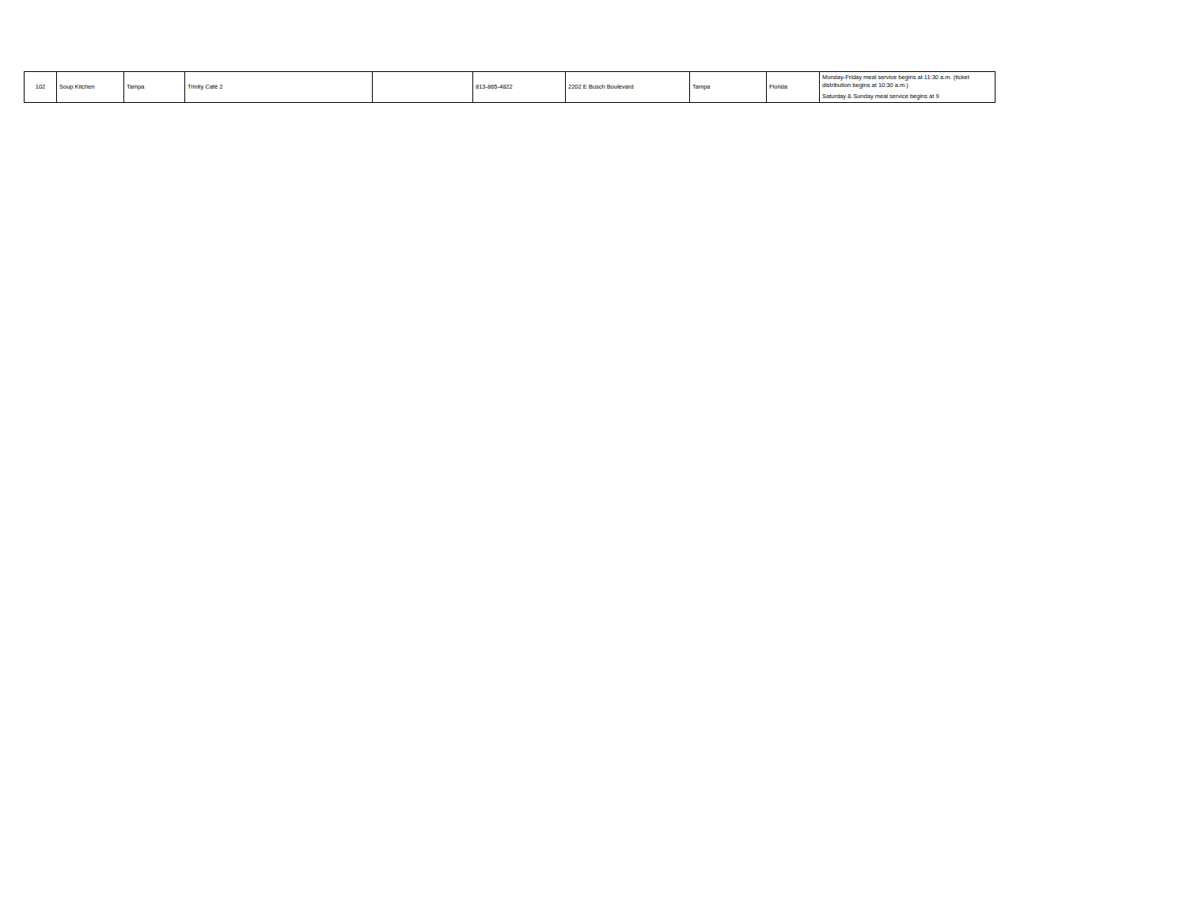| 102 | Soup Kitchen | Tampa | Trinity Café 2 | | 813-865-4822 | 2202 E Busch Boulevard | Tampa | Florida | Monday-Friday meal service begins at 11:30 a.m. (ticket distribution begins at 10:30 a.m.) Saturday & Sunday meal service begins at 9 |